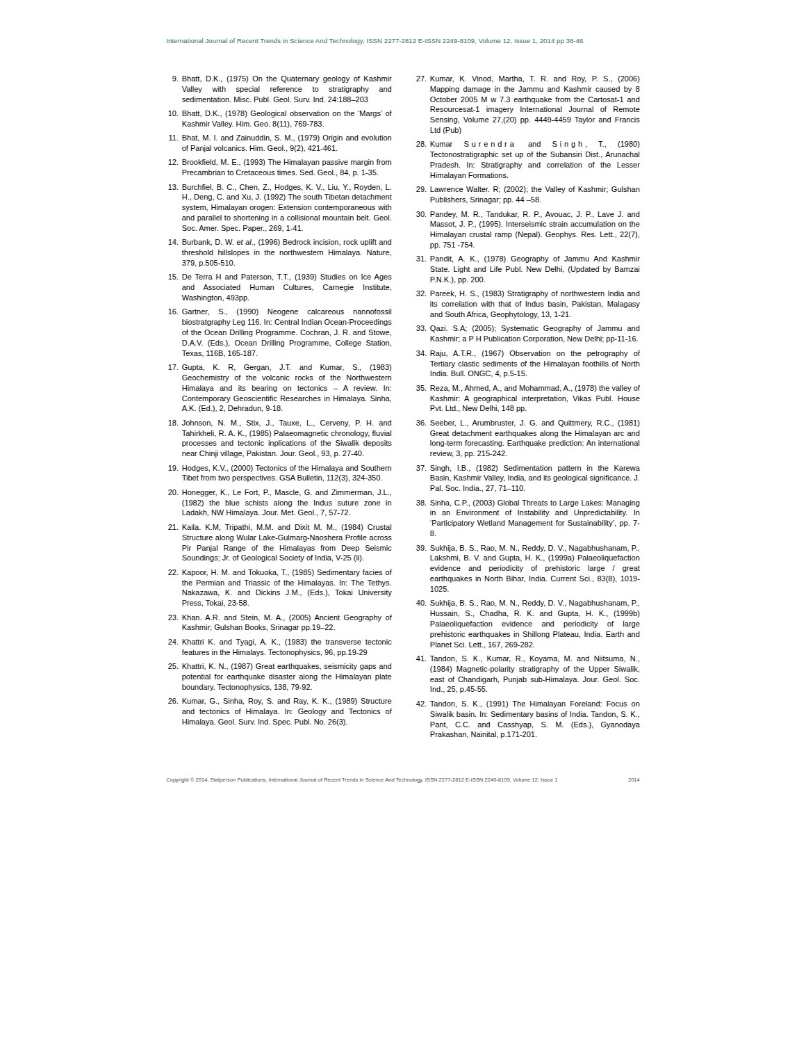International Journal of Recent Trends in Science And Technology, ISSN 2277-2812 E-ISSN 2249-8109, Volume 12, Issue 1, 2014 pp 38-46
Bhatt, D.K., (1975) On the Quaternary geology of Kashmir Valley with special reference to stratigraphy and sedimentation. Misc. Publ. Geol. Surv. Ind. 24:188–203
Bhatt, D.K., (1978) Geological observation on the ‘Margs’ of Kashmir Valley. Him. Geo. 8(11), 769-783.
Bhat, M. I. and Zainuddin, S. M., (1979) Origin and evolution of Panjal volcanics. Him. Geol., 9(2), 421-461.
Brookfield, M. E., (1993) The Himalayan passive margin from Precambrian to Cretaceous times. Sed. Geol., 84, p. 1-35.
Burchfiel, B. C., Chen, Z., Hodges, K. V., Liu, Y., Royden, L. H., Deng, C. and Xu, J. (1992) The south Tibetan detachment system, Himalayan orogen: Extension contemporaneous with and parallel to shortening in a collisional mountain belt. Geol. Soc. Amer. Spec. Paper., 269, 1-41.
Burbank, D. W. et al., (1996) Bedrock incision, rock uplift and threshold hillslopes in the northwestern Himalaya. Nature, 379, p.505-510.
De Terra H and Paterson, T.T., (1939) Studies on Ice Ages and Associated Human Cultures, Carnegie Institute, Washington, 493pp.
Gartner, S., (1990) Neogene calcareous nannofossil biostratgraphy Leg 116. In: Central Indian Ocean-Proceedings of the Ocean Drilling Programme. Cochran, J. R. and Stowe, D.A.V. (Eds.), Ocean Drilling Programme, College Station, Texas, 116B, 165-187.
Gupta, K. R, Gergan, J.T. and Kumar, S., (1983) Geochemistry of the volcanic rocks of the Northwestern Himalaya and its bearing on tectonics – A review. In: Contemporary Geoscientific Researches in Himalaya. Sinha, A.K. (Ed.), 2, Dehradun, 9-18.
Johnson, N. M., Stix, J., Tauxe, L., Cerveny, P. H. and Tahirkheli, R. A. K., (1985) Palaeomagnetic chronology, fluvial processes and tectonic inplications of the Siwalik deposits near Chinji village, Pakistan. Jour. Geol., 93, p. 27-40.
Hodges, K.V., (2000) Tectonics of the Himalaya and Southern Tibet from two perspectives. GSA Bulletin, 112(3), 324-350.
Honegger, K., Le Fort, P., Mascle, G. and Zimmerman, J.L., (1982) the blue schists along the Indus suture zone in Ladakh, NW Himalaya. Jour. Met. Geol., 7, 57-72.
Kaila. K.M, Tripathi, M.M. and Dixit M. M., (1984) Crustal Structure along Wular Lake-Gulmarg-Naoshera Profile across Pir Panjal Range of the Himalayas from Deep Seismic Soundings; Jr. of Geological Society of India, V-25 (ii).
Kapoor, H. M. and Tokuoka, T., (1985) Sedimentary facies of the Permian and Triassic of the Himalayas. In: The Tethys. Nakazawa, K. and Dickins J.M., (Eds.), Tokai University Press, Tokai, 23-58.
Khan. A.R. and Stein, M. A., (2005) Ancient Geography of Kashmir; Gulshan Books, Srinagar pp.19–22.
Khattri K. and Tyagi, A. K., (1983) the transverse tectonic features in the Himalays. Tectonophysics, 96, pp.19-29
Khattri, K. N., (1987) Great earthquakes, seismicity gaps and potential for earthquake disaster along the Himalayan plate boundary. Tectonophysics, 138, 79-92.
Kumar, G., Sinha, Roy, S. and Ray, K. K., (1989) Structure and tectonics of Himalaya. In: Geology and Tectonics of Himalaya. Geol. Surv. Ind. Spec. Publ. No. 26(3).
Kumar, K. Vinod, Martha, T. R. and Roy, P. S., (2006) Mapping damage in the Jammu and Kashmir caused by 8 October 2005 M w 7.3 earthquake from the Cartosat-1 and Resourcesat-1 imagery International Journal of Remote Sensing, Volume 27,(20) pp. 4449-4459 Taylor and Francis Ltd (Pub)
Kumar Surendra and Singh, T., (1980) Tectonostratigraphic set up of the Subansiri Dist., Arunachal Pradesh. In: Stratigraphy and correlation of the Lesser Himalayan Formations.
Lawrence Walter. R; (2002); the Valley of Kashmir; Gulshan Publishers, Srinagar; pp. 44 –58.
Pandey, M. R., Tandukar, R. P., Avouac, J. P., Lave J. and Massot, J. P., (1995). Interseismic strain accumulation on the Himalayan crustal ramp (Nepal). Geophys. Res. Lett., 22(7), pp. 751 -754.
Pandit, A. K., (1978) Geography of Jammu And Kashmir State. Light and Life Publ. New Delhi, (Updated by Bamzai P.N.K.), pp. 200.
Pareek, H. S., (1983) Stratigraphy of northwestern India and its correlation with that of Indus basin, Pakistan, Malagasy and South Africa, Geophytology, 13, 1-21.
Qazi. S.A; (2005); Systematic Geography of Jammu and Kashmir; a P H Publication Corporation, New Delhi; pp-11-16.
Raju, A.T.R., (1967) Observation on the petrography of Tertiary clastic sediments of the Himalayan foothills of North India. Bull. ONGC, 4, p.5-15.
Reza, M., Ahmed, A., and Mohammad, A., (1978) the valley of Kashmir: A geographical interpretation, Vikas Publ. House Pvt. Ltd., New Delhi, 148 pp.
Seeber, L., Arumbruster, J. G. and Quittmery, R.C., (1981) Great detachment earthquakes along the Himalayan arc and long-term forecasting. Earthquake prediction: An international review, 3, pp. 215-242.
Singh, I.B., (1982) Sedimentation pattern in the Karewa Basin, Kashmir Valley, India, and its geological significance. J. Pal. Soc. India., 27, 71–110.
Sinha, C.P., (2003) Global Threats to Large Lakes: Managing in an Environment of Instability and Unpredictability. In ‘Participatory Wetland Management for Sustainability’, pp. 7-8.
Sukhija, B. S., Rao, M. N., Reddy, D. V., Nagabhushanam, P., Lakshmi, B. V. and Gupta, H. K., (1999a) Palaeoliquefaction evidence and periodicity of prehistoric large / great earthquakes in North Bihar, India. Current Sci., 83(8), 1019-1025.
Sukhija, B. S., Rao, M. N., Reddy, D. V., Nagabhushanam, P., Hussain, S., Chadha, R. K. and Gupta, H. K., (1999b) Palaeoliquefaction evidence and periodicity of large prehistoric earthquakes in Shillong Plateau, India. Earth and Planet Sci. Lett., 167, 269-282.
Tandon, S. K., Kumar, R., Koyama, M. and Niitsuma, N., (1984) Magnetic-polarity stratigraphy of the Upper Siwalik, east of Chandigarh, Punjab sub-Himalaya. Jour. Geol. Soc. Ind., 25, p.45-55.
Tandon, S. K., (1991) The Himalayan Foreland: Focus on Siwalik basin. In: Sedimentary basins of India. Tandon, S. K., Pant, C.C. and Casshyap, S. M. (Eds.), Gyanodaya Prakashan, Nainital, p.171-201.
Copyright © 2014, Statperson Publications, International Journal of Recent Trends in Science And Technology, ISSN 2277-2812 E-ISSN 2249-8109, Volume 12, Issue 1
2014